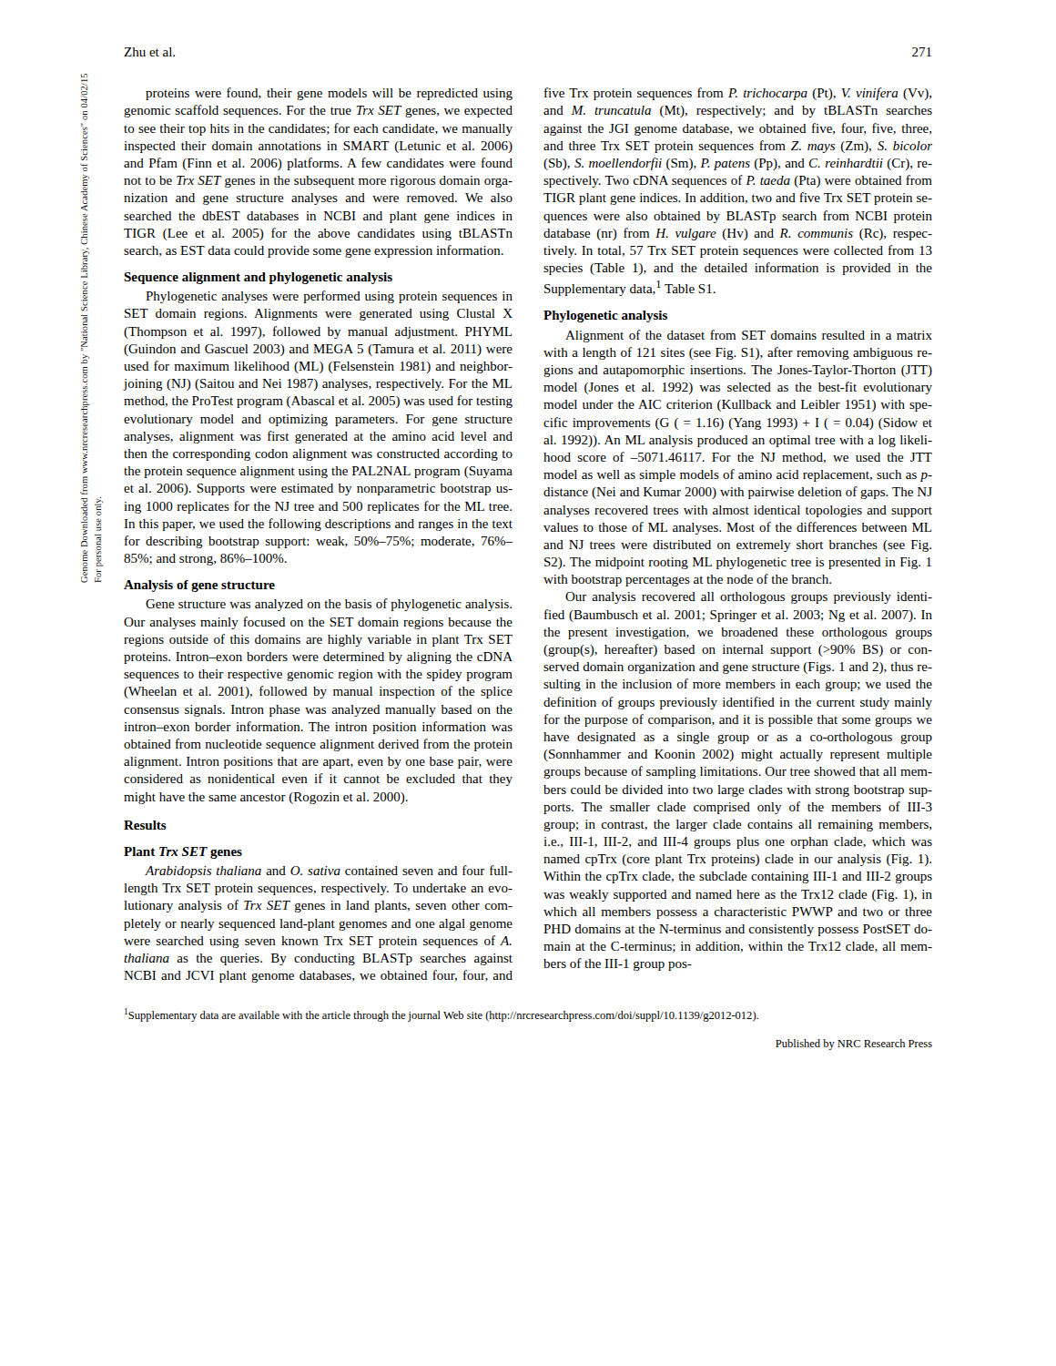Genome Downloaded from www.nrcresearchpress.com by "National Science Library, Chinese Academy of Sciences" on 04/02/15 For personal use only.
Zhu et al. 271
proteins were found, their gene models will be repredicted using genomic scaffold sequences. For the true Trx SET genes, we expected to see their top hits in the candidates; for each candidate, we manually inspected their domain annotations in SMART (Letunic et al. 2006) and Pfam (Finn et al. 2006) platforms. A few candidates were found not to be Trx SET genes in the subsequent more rigorous domain organization and gene structure analyses and were removed. We also searched the dbEST databases in NCBI and plant gene indices in TIGR (Lee et al. 2005) for the above candidates using tBLASTn search, as EST data could provide some gene expression information.
Sequence alignment and phylogenetic analysis
Phylogenetic analyses were performed using protein sequences in SET domain regions. Alignments were generated using Clustal X (Thompson et al. 1997), followed by manual adjustment. PHYML (Guindon and Gascuel 2003) and MEGA 5 (Tamura et al. 2011) were used for maximum likelihood (ML) (Felsenstein 1981) and neighbor-joining (NJ) (Saitou and Nei 1987) analyses, respectively. For the ML method, the ProTest program (Abascal et al. 2005) was used for testing evolutionary model and optimizing parameters. For gene structure analyses, alignment was first generated at the amino acid level and then the corresponding codon alignment was constructed according to the protein sequence alignment using the PAL2NAL program (Suyama et al. 2006). Supports were estimated by nonparametric bootstrap using 1000 replicates for the NJ tree and 500 replicates for the ML tree. In this paper, we used the following descriptions and ranges in the text for describing bootstrap support: weak, 50%–75%; moderate, 76%–85%; and strong, 86%–100%.
Analysis of gene structure
Gene structure was analyzed on the basis of phylogenetic analysis. Our analyses mainly focused on the SET domain regions because the regions outside of this domains are highly variable in plant Trx SET proteins. Intron–exon borders were determined by aligning the cDNA sequences to their respective genomic region with the spidey program (Wheelan et al. 2001), followed by manual inspection of the splice consensus signals. Intron phase was analyzed manually based on the intron–exon border information. The intron position information was obtained from nucleotide sequence alignment derived from the protein alignment. Intron positions that are apart, even by one base pair, were considered as nonidentical even if it cannot be excluded that they might have the same ancestor (Rogozin et al. 2000).
Results
Plant Trx SET genes
Arabidopsis thaliana and O. sativa contained seven and four full-length Trx SET protein sequences, respectively. To undertake an evolutionary analysis of Trx SET genes in land plants, seven other completely or nearly sequenced land-plant genomes and one algal genome were searched using seven known Trx SET protein sequences of A. thaliana as the queries. By conducting BLASTp searches against NCBI and JCVI plant genome databases, we obtained four, four, and five Trx protein sequences from P. trichocarpa (Pt), V. vinifera (Vv), and M. truncatula (Mt), respectively; and by tBLASTn searches against the JGI genome database, we obtained five, four, five, three, and three Trx SET protein sequences from Z. mays (Zm), S. bicolor (Sb), S. moellendorfii (Sm), P. patens (Pp), and C. reinhardtii (Cr), respectively. Two cDNA sequences of P. taeda (Pta) were obtained from TIGR plant gene indices. In addition, two and five Trx SET protein sequences were also obtained by BLASTp search from NCBI protein database (nr) from H. vulgare (Hv) and R. communis (Rc), respectively. In total, 57 Trx SET protein sequences were collected from 13 species (Table 1), and the detailed information is provided in the Supplementary data,1 Table S1.
Phylogenetic analysis
Alignment of the dataset from SET domains resulted in a matrix with a length of 121 sites (see Fig. S1), after removing ambiguous regions and autapomorphic insertions. The Jones-Taylor-Thorton (JTT) model (Jones et al. 1992) was selected as the best-fit evolutionary model under the AIC criterion (Kullback and Leibler 1951) with specific improvements (G ( = 1.16) (Yang 1993) + I ( = 0.04) (Sidow et al. 1992)). An ML analysis produced an optimal tree with a log likelihood score of –5071.46117. For the NJ method, we used the JTT model as well as simple models of amino acid replacement, such as p-distance (Nei and Kumar 2000) with pairwise deletion of gaps. The NJ analyses recovered trees with almost identical topologies and support values to those of ML analyses. Most of the differences between ML and NJ trees were distributed on extremely short branches (see Fig. S2). The midpoint rooting ML phylogenetic tree is presented in Fig. 1 with bootstrap percentages at the node of the branch.
Our analysis recovered all orthologous groups previously identified (Baumbusch et al. 2001; Springer et al. 2003; Ng et al. 2007). In the present investigation, we broadened these orthologous groups (group(s), hereafter) based on internal support (>90% BS) or conserved domain organization and gene structure (Figs. 1 and 2), thus resulting in the inclusion of more members in each group; we used the definition of groups previously identified in the current study mainly for the purpose of comparison, and it is possible that some groups we have designated as a single group or as a co-orthologous group (Sonnhammer and Koonin 2002) might actually represent multiple groups because of sampling limitations. Our tree showed that all members could be divided into two large clades with strong bootstrap supports. The smaller clade comprised only of the members of III-3 group; in contrast, the larger clade contains all remaining members, i.e., III-1, III-2, and III-4 groups plus one orphan clade, which was named cpTrx (core plant Trx proteins) clade in our analysis (Fig. 1). Within the cpTrx clade, the subclade containing III-1 and III-2 groups was weakly supported and named here as the Trx12 clade (Fig. 1), in which all members possess a characteristic PWWP and two or three PHD domains at the N-terminus and consistently possess PostSET domain at the C-terminus; in addition, within the Trx12 clade, all members of the III-1 group pos-
1Supplementary data are available with the article through the journal Web site (http://nrcresearchpress.com/doi/suppl/10.1139/g2012-012).
Published by NRC Research Press